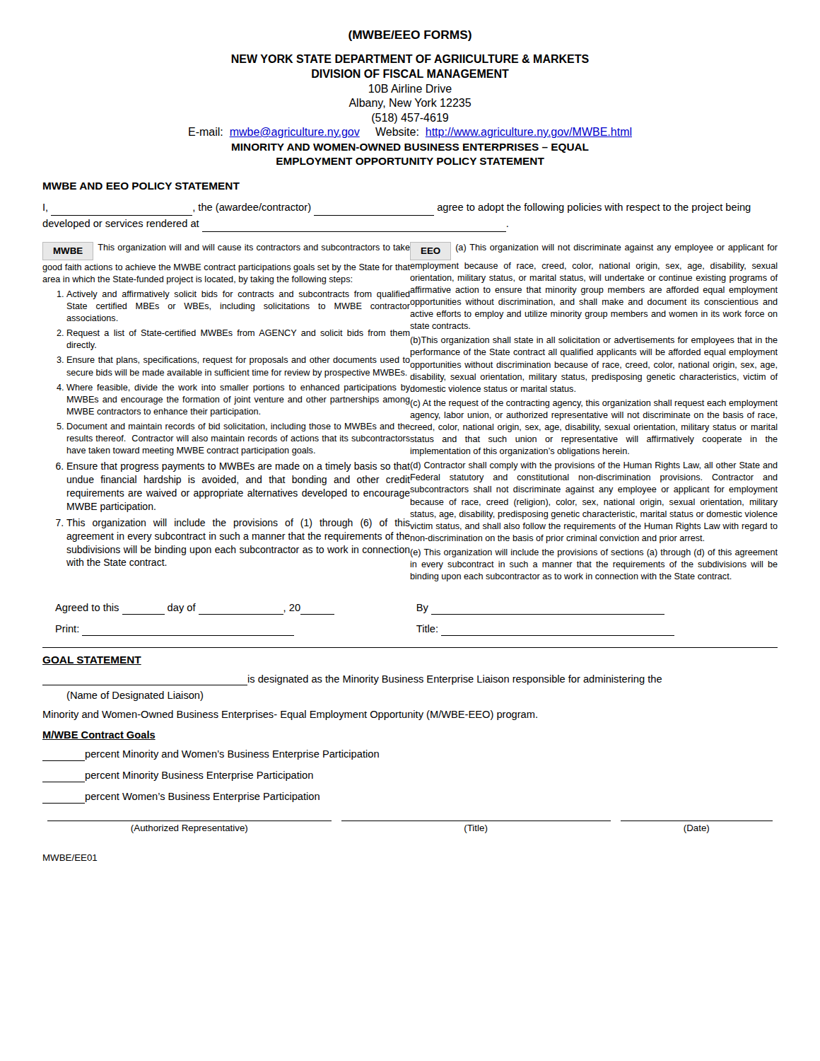(MWBE/EEO FORMS)
NEW YORK STATE DEPARTMENT OF AGRIICULTURE & MARKETS
DIVISION OF FISCAL MANAGEMENT
10B Airline Drive
Albany, New York 12235
(518) 457-4619
E-mail: mwbe@agriculture.ny.gov Website: http://www.agriculture.ny.gov/MWBE.html
MINORITY AND WOMEN-OWNED BUSINESS ENTERPRISES – EQUAL
EMPLOYMENT OPPORTUNITY POLICY STATEMENT
MWBE AND EEO POLICY STATEMENT
I, , the (awardee/contractor) agree to adopt the following policies with respect to the project being developed or services rendered at .
| MWBE This organization will and will cause its contractors and subcontractors to take good faith actions to achieve the MWBE contract participations goals set by the State for that area in which the State-funded project is located, by taking the following steps: Actively and affirmatively solicit bids for contracts and subcontracts from qualified State certified MBEs or WBEs, including solicitations to MWBE contractor associations. Request a list of State-certified MWBEs from AGENCY and solicit bids from them directly. Ensure that plans, specifications, request for proposals and other documents used to secure bids will be made available in sufficient time for review by prospective MWBEs. Where feasible, divide the work into smaller portions to enhanced participations by MWBEs and encourage the formation of joint venture and other partnerships among MWBE contractors to enhance their participation. Document and maintain records of bid solicitation, including those to MWBEs and the results thereof. Contractor will also maintain records of actions that its subcontractors have taken toward meeting MWBE contract participation goals. Ensure that progress payments to MWBEs are made on a timely basis so that undue financial hardship is avoided, and that bonding and other credit requirements are waived or appropriate alternatives developed to encourage MWBE participation. This organization will include the provisions of (1) through (6) of this agreement in every subcontract in such a manner that the requirements of the subdivisions will be binding upon each subcontractor as to work in connection with the State contract. | EEO (a) This organization will not discriminate against any employee or applicant for employment because of race, creed, color, national origin, sex, age, disability, sexual orientation, military status, or marital status, will undertake or continue existing programs of affirmative action to ensure that minority group members are afforded equal employment opportunities without discrimination, and shall make and document its conscientious and active efforts to employ and utilize minority group members and women in its work force on state contracts. (b)This organization shall state in all solicitation or advertisements for employees that in the performance of the State contract all qualified applicants will be afforded equal employment opportunities without discrimination because of race, creed, color, national origin, sex, age, disability, sexual orientation, military status, predisposing genetic characteristics, victim of domestic violence status or marital status. (c) At the request of the contracting agency, this organization shall request each employment agency, labor union, or authorized representative will not discriminate on the basis of race, creed, color, national origin, sex, age, disability, sexual orientation, military status or marital status and that such union or representative will affirmatively cooperate in the implementation of this organization’s obligations herein. (d) Contractor shall comply with the provisions of the Human Rights Law, all other State and Federal statutory and constitutional non-discrimination provisions. Contractor and subcontractors shall not discriminate against any employee or applicant for employment because of race, creed (religion), color, sex, national origin, sexual orientation, military status, age, disability, predisposing genetic characteristic, marital status or domestic violence victim status, and shall also follow the requirements of the Human Rights Law with regard to non-discrimination on the basis of prior criminal conviction and prior arrest. (e) This organization will include the provisions of sections (a) through (d) of this agreement in every subcontract in such a manner that the requirements of the subdivisions will be binding upon each subcontractor as to work in connection with the State contract. |
| Agreed to this day of , 20 | By |
| Print: | Title: |
GOAL STATEMENT
is designated as the Minority Business Enterprise Liaison responsible for administering the
(Name of Designated Liaison)
Minority and Women-Owned Business Enterprises- Equal Employment Opportunity (M/WBE-EEO) program.
M/WBE Contract Goals
percent Minority and Women’s Business Enterprise Participation
percent Minority Business Enterprise Participation
percent Women’s Business Enterprise Participation
| (Authorized Representative) | (Title) | (Date) |
MWBE/EE01